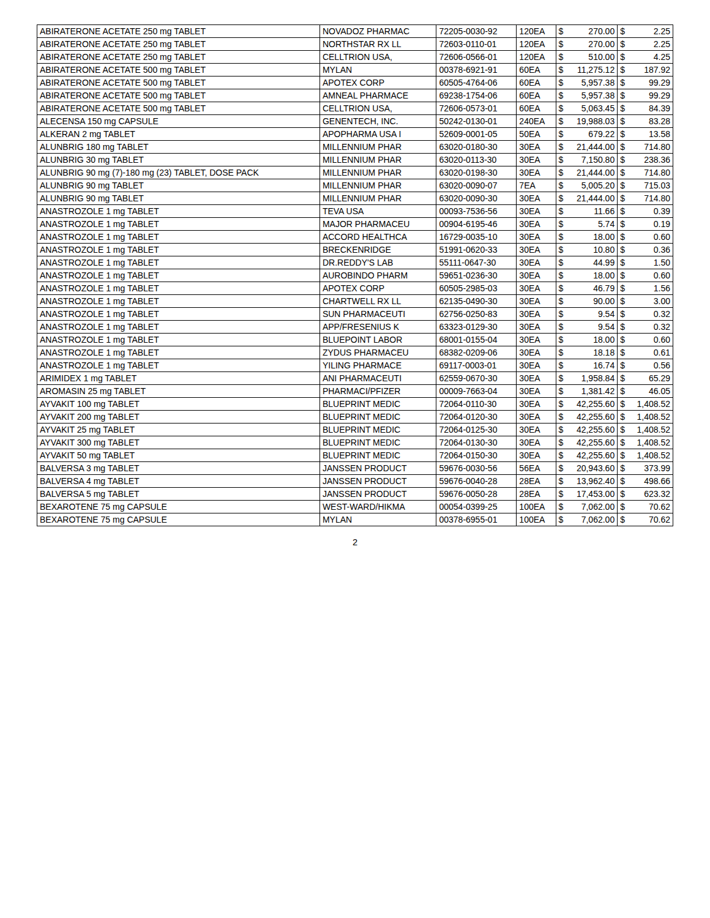| ABIRATERONE ACETATE 250 mg TABLET | NOVADOZ PHARMAC | 72205-0030-92 | 120EA | $ | 270.00 | $ | 2.25 |
| ABIRATERONE ACETATE 250 mg TABLET | NORTHSTAR RX LL | 72603-0110-01 | 120EA | $ | 270.00 | $ | 2.25 |
| ABIRATERONE ACETATE 250 mg TABLET | CELLTRION USA, | 72606-0566-01 | 120EA | $ | 510.00 | $ | 4.25 |
| ABIRATERONE ACETATE 500 mg TABLET | MYLAN | 00378-6921-91 | 60EA | $ | 11,275.12 | $ | 187.92 |
| ABIRATERONE ACETATE 500 mg TABLET | APOTEX CORP | 60505-4764-06 | 60EA | $ | 5,957.38 | $ | 99.29 |
| ABIRATERONE ACETATE 500 mg TABLET | AMNEAL PHARMACE | 69238-1754-06 | 60EA | $ | 5,957.38 | $ | 99.29 |
| ABIRATERONE ACETATE 500 mg TABLET | CELLTRION USA, | 72606-0573-01 | 60EA | $ | 5,063.45 | $ | 84.39 |
| ALECENSA 150 mg CAPSULE | GENENTECH, INC. | 50242-0130-01 | 240EA | $ | 19,988.03 | $ | 83.28 |
| ALKERAN 2 mg TABLET | APOPHARMA USA I | 52609-0001-05 | 50EA | $ | 679.22 | $ | 13.58 |
| ALUNBRIG 180 mg TABLET | MILLENNIUM PHAR | 63020-0180-30 | 30EA | $ | 21,444.00 | $ | 714.80 |
| ALUNBRIG 30 mg TABLET | MILLENNIUM PHAR | 63020-0113-30 | 30EA | $ | 7,150.80 | $ | 238.36 |
| ALUNBRIG 90 mg (7)-180 mg (23) TABLET, DOSE PACK | MILLENNIUM PHAR | 63020-0198-30 | 30EA | $ | 21,444.00 | $ | 714.80 |
| ALUNBRIG 90 mg TABLET | MILLENNIUM PHAR | 63020-0090-07 | 7EA | $ | 5,005.20 | $ | 715.03 |
| ALUNBRIG 90 mg TABLET | MILLENNIUM PHAR | 63020-0090-30 | 30EA | $ | 21,444.00 | $ | 714.80 |
| ANASTROZOLE 1 mg TABLET | TEVA USA | 00093-7536-56 | 30EA | $ | 11.66 | $ | 0.39 |
| ANASTROZOLE 1 mg TABLET | MAJOR PHARMACEU | 00904-6195-46 | 30EA | $ | 5.74 | $ | 0.19 |
| ANASTROZOLE 1 mg TABLET | ACCORD HEALTHCA | 16729-0035-10 | 30EA | $ | 18.00 | $ | 0.60 |
| ANASTROZOLE 1 mg TABLET | BRECKENRIDGE | 51991-0620-33 | 30EA | $ | 10.80 | $ | 0.36 |
| ANASTROZOLE 1 mg TABLET | DR.REDDY'S LAB | 55111-0647-30 | 30EA | $ | 44.99 | $ | 1.50 |
| ANASTROZOLE 1 mg TABLET | AUROBINDO PHARM | 59651-0236-30 | 30EA | $ | 18.00 | $ | 0.60 |
| ANASTROZOLE 1 mg TABLET | APOTEX CORP | 60505-2985-03 | 30EA | $ | 46.79 | $ | 1.56 |
| ANASTROZOLE 1 mg TABLET | CHARTWELL RX LL | 62135-0490-30 | 30EA | $ | 90.00 | $ | 3.00 |
| ANASTROZOLE 1 mg TABLET | SUN PHARMACEUTI | 62756-0250-83 | 30EA | $ | 9.54 | $ | 0.32 |
| ANASTROZOLE 1 mg TABLET | APP/FRESENIUS K | 63323-0129-30 | 30EA | $ | 9.54 | $ | 0.32 |
| ANASTROZOLE 1 mg TABLET | BLUEPOINT LABOR | 68001-0155-04 | 30EA | $ | 18.00 | $ | 0.60 |
| ANASTROZOLE 1 mg TABLET | ZYDUS PHARMACEU | 68382-0209-06 | 30EA | $ | 18.18 | $ | 0.61 |
| ANASTROZOLE 1 mg TABLET | YILING PHARMACE | 69117-0003-01 | 30EA | $ | 16.74 | $ | 0.56 |
| ARIMIDEX 1 mg TABLET | ANI PHARMACEUTI | 62559-0670-30 | 30EA | $ | 1,958.84 | $ | 65.29 |
| AROMASIN 25 mg TABLET | PHARMACI/PFIZER | 00009-7663-04 | 30EA | $ | 1,381.42 | $ | 46.05 |
| AYVAKIT 100 mg TABLET | BLUEPRINT MEDIC | 72064-0110-30 | 30EA | $ | 42,255.60 | $ | 1,408.52 |
| AYVAKIT 200 mg TABLET | BLUEPRINT MEDIC | 72064-0120-30 | 30EA | $ | 42,255.60 | $ | 1,408.52 |
| AYVAKIT 25 mg TABLET | BLUEPRINT MEDIC | 72064-0125-30 | 30EA | $ | 42,255.60 | $ | 1,408.52 |
| AYVAKIT 300 mg TABLET | BLUEPRINT MEDIC | 72064-0130-30 | 30EA | $ | 42,255.60 | $ | 1,408.52 |
| AYVAKIT 50 mg TABLET | BLUEPRINT MEDIC | 72064-0150-30 | 30EA | $ | 42,255.60 | $ | 1,408.52 |
| BALVERSA 3 mg TABLET | JANSSEN PRODUCT | 59676-0030-56 | 56EA | $ | 20,943.60 | $ | 373.99 |
| BALVERSA 4 mg TABLET | JANSSEN PRODUCT | 59676-0040-28 | 28EA | $ | 13,962.40 | $ | 498.66 |
| BALVERSA 5 mg TABLET | JANSSEN PRODUCT | 59676-0050-28 | 28EA | $ | 17,453.00 | $ | 623.32 |
| BEXAROTENE 75 mg CAPSULE | WEST-WARD/HIKMA | 00054-0399-25 | 100EA | $ | 7,062.00 | $ | 70.62 |
| BEXAROTENE 75 mg CAPSULE | MYLAN | 00378-6955-01 | 100EA | $ | 7,062.00 | $ | 70.62 |
2